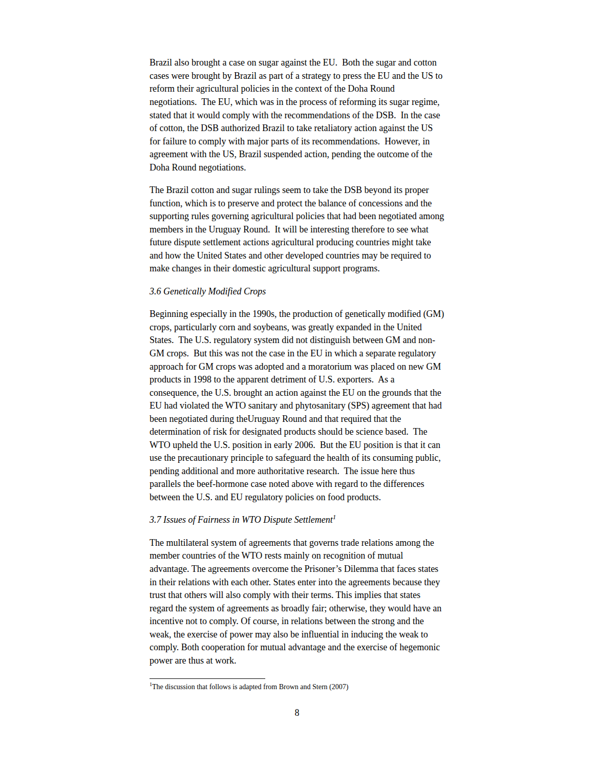Brazil also brought a case on sugar against the EU. Both the sugar and cotton cases were brought by Brazil as part of a strategy to press the EU and the US to reform their agricultural policies in the context of the Doha Round negotiations. The EU, which was in the process of reforming its sugar regime, stated that it would comply with the recommendations of the DSB. In the case of cotton, the DSB authorized Brazil to take retaliatory action against the US for failure to comply with major parts of its recommendations. However, in agreement with the US, Brazil suspended action, pending the outcome of the Doha Round negotiations.
The Brazil cotton and sugar rulings seem to take the DSB beyond its proper function, which is to preserve and protect the balance of concessions and the supporting rules governing agricultural policies that had been negotiated among members in the Uruguay Round. It will be interesting therefore to see what future dispute settlement actions agricultural producing countries might take and how the United States and other developed countries may be required to make changes in their domestic agricultural support programs.
3.6 Genetically Modified Crops
Beginning especially in the 1990s, the production of genetically modified (GM) crops, particularly corn and soybeans, was greatly expanded in the United States. The U.S. regulatory system did not distinguish between GM and non-GM crops. But this was not the case in the EU in which a separate regulatory approach for GM crops was adopted and a moratorium was placed on new GM products in 1998 to the apparent detriment of U.S. exporters. As a consequence, the U.S. brought an action against the EU on the grounds that the EU had violated the WTO sanitary and phytosanitary (SPS) agreement that had been negotiated during theUruguay Round and that required that the determination of risk for designated products should be science based. The WTO upheld the U.S. position in early 2006. But the EU position is that it can use the precautionary principle to safeguard the health of its consuming public, pending additional and more authoritative research. The issue here thus parallels the beef-hormone case noted above with regard to the differences between the U.S. and EU regulatory policies on food products.
3.7 Issues of Fairness in WTO Dispute Settlement1
The multilateral system of agreements that governs trade relations among the member countries of the WTO rests mainly on recognition of mutual advantage. The agreements overcome the Prisoner’s Dilemma that faces states in their relations with each other. States enter into the agreements because they trust that others will also comply with their terms. This implies that states regard the system of agreements as broadly fair; otherwise, they would have an incentive not to comply. Of course, in relations between the strong and the weak, the exercise of power may also be influential in inducing the weak to comply. Both cooperation for mutual advantage and the exercise of hegemonic power are thus at work.
1The discussion that follows is adapted from Brown and Stern (2007)
8